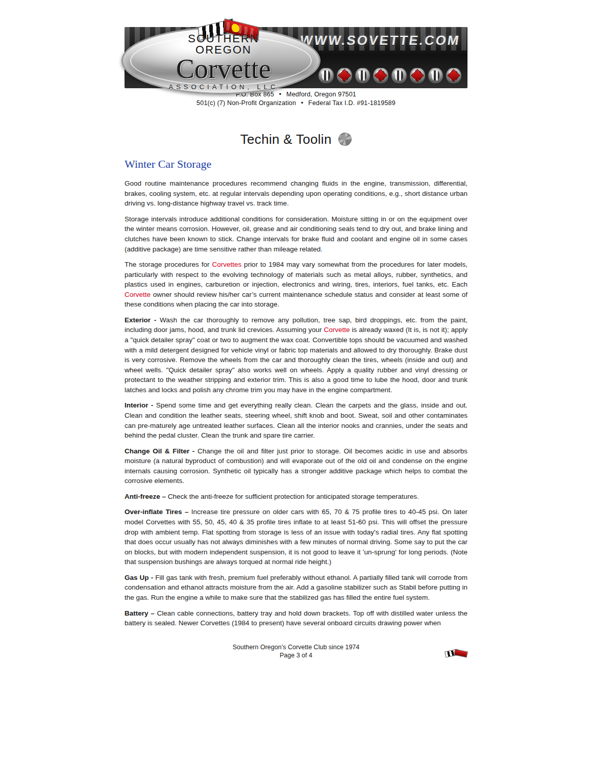WWW.SOVETTE.COM
SOUTHERN
OREGON
Corvette
ASSOCIATION, LLC
P.O. Box 865 • Medford, Oregon 97501
501(c) (7) Non-Profit Organization • Federal Tax I.D. #91-1819589
Techin & Toolin
Winter Car Storage
Good routine maintenance procedures recommend changing fluids in the engine, transmission, differential, brakes, cooling system, etc. at regular intervals depending upon operating conditions, e.g., short distance urban driving vs. long-distance highway travel vs. track time.
Storage intervals introduce additional conditions for consideration. Moisture sitting in or on the equipment over the winter means corrosion. However, oil, grease and air conditioning seals tend to dry out, and brake lining and clutches have been known to stick. Change intervals for brake fluid and coolant and engine oil in some cases (additive package) are time sensitive rather than mileage related.
The storage procedures for Corvettes prior to 1984 may vary somewhat from the procedures for later models, particularly with respect to the evolving technology of materials such as metal alloys, rubber, synthetics, and plastics used in engines, carburetion or injection, electronics and wiring, tires, interiors, fuel tanks, etc. Each Corvette owner should review his/her car’s current maintenance schedule status and consider at least some of these conditions when placing the car into storage.
Exterior - Wash the car thoroughly to remove any pollution, tree sap, bird droppings, etc. from the paint, including door jams, hood, and trunk lid crevices. Assuming your Corvette is already waxed (It is, is not it); apply a "quick detailer spray" coat or two to augment the wax coat. Convertible tops should be vacuumed and washed with a mild detergent designed for vehicle vinyl or fabric top materials and allowed to dry thoroughly. Brake dust is very corrosive. Remove the wheels from the car and thoroughly clean the tires, wheels (inside and out) and wheel wells. "Quick detailer spray" also works well on wheels. Apply a quality rubber and vinyl dressing or protectant to the weather stripping and exterior trim. This is also a good time to lube the hood, door and trunk latches and locks and polish any chrome trim you may have in the engine compartment.
Interior - Spend some time and get everything really clean. Clean the carpets and the glass, inside and out. Clean and condition the leather seats, steering wheel, shift knob and boot. Sweat, soil and other contaminates can pre-maturely age untreated leather surfaces. Clean all the interior nooks and crannies, under the seats and behind the pedal cluster. Clean the trunk and spare tire carrier.
Change Oil & Filter - Change the oil and filter just prior to storage. Oil becomes acidic in use and absorbs moisture (a natural byproduct of combustion) and will evaporate out of the old oil and condense on the engine internals causing corrosion. Synthetic oil typically has a stronger additive package which helps to combat the corrosive elements.
Anti-freeze – Check the anti-freeze for sufficient protection for anticipated storage temperatures.
Over-inflate Tires – Increase tire pressure on older cars with 65, 70 & 75 profile tires to 40-45 psi. On later model Corvettes with 55, 50, 45, 40 & 35 profile tires inflate to at least 51-60 psi. This will offset the pressure drop with ambient temp. Flat spotting from storage is less of an issue with today's radial tires. Any flat spotting that does occur usually has not always diminishes with a few minutes of normal driving. Some say to put the car on blocks, but with modern independent suspension, it is not good to leave it 'un-sprung' for long periods. (Note that suspension bushings are always torqued at normal ride height.)
Gas Up - Fill gas tank with fresh, premium fuel preferably without ethanol. A partially filled tank will corrode from condensation and ethanol attracts moisture from the air. Add a gasoline stabilizer such as Stabil before putting in the gas. Run the engine a while to make sure that the stabilized gas has filled the entire fuel system.
Battery – Clean cable connections, battery tray and hold down brackets. Top off with distilled water unless the battery is sealed. Newer Corvettes (1984 to present) have several onboard circuits drawing power when
Southern Oregon’s Corvette Club since 1974
Page 3 of 4